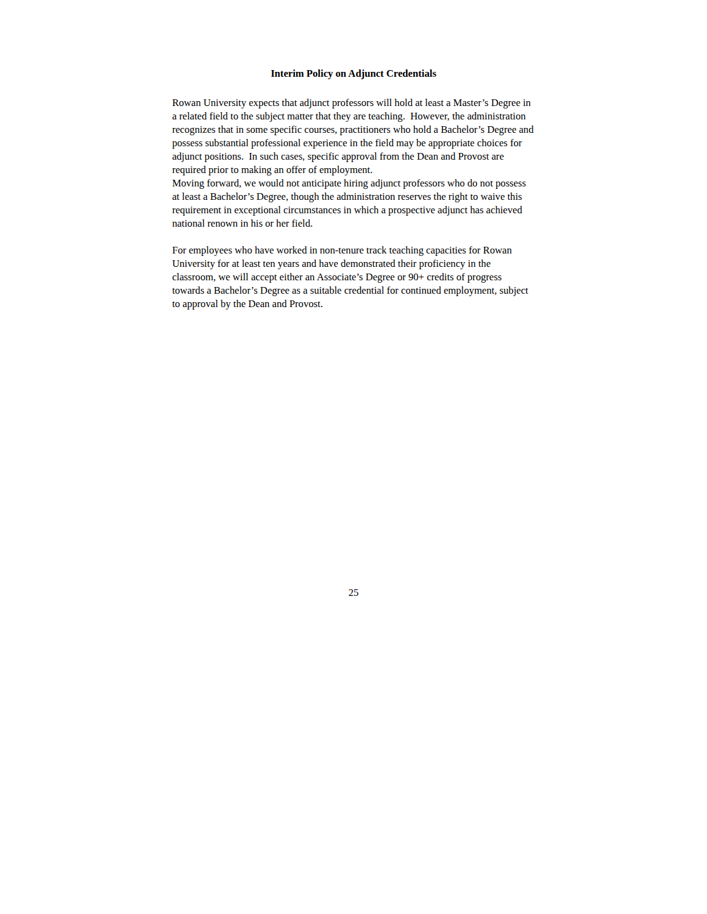Interim Policy on Adjunct Credentials
Rowan University expects that adjunct professors will hold at least a Master’s Degree in a related field to the subject matter that they are teaching. However, the administration recognizes that in some specific courses, practitioners who hold a Bachelor’s Degree and possess substantial professional experience in the field may be appropriate choices for adjunct positions. In such cases, specific approval from the Dean and Provost are required prior to making an offer of employment.
Moving forward, we would not anticipate hiring adjunct professors who do not possess at least a Bachelor’s Degree, though the administration reserves the right to waive this requirement in exceptional circumstances in which a prospective adjunct has achieved national renown in his or her field.
For employees who have worked in non-tenure track teaching capacities for Rowan University for at least ten years and have demonstrated their proficiency in the classroom, we will accept either an Associate’s Degree or 90+ credits of progress towards a Bachelor’s Degree as a suitable credential for continued employment, subject to approval by the Dean and Provost.
25